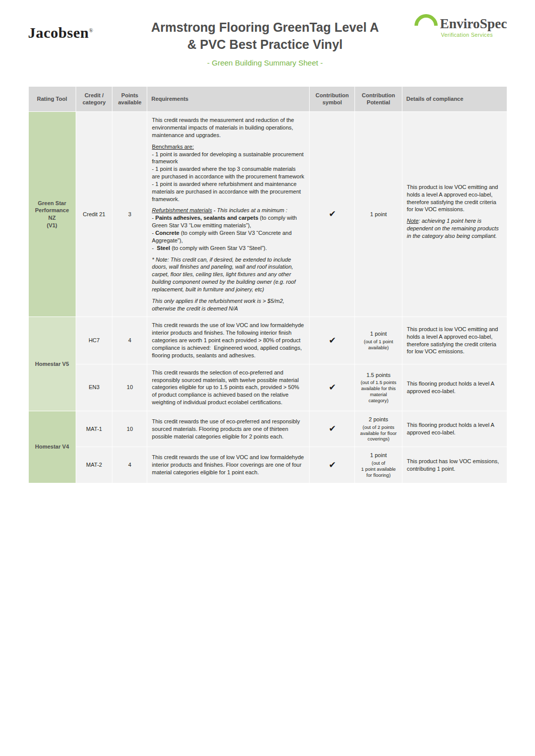Jacobsen®
Armstrong Flooring GreenTag Level A
& PVC Best Practice Vinyl
- Green Building Summary Sheet -
EnviroSpec
Verification Services
| Rating Tool | Credit / category | Points available | Requirements | Contribution symbol | Contribution Potential | Details of compliance |
| --- | --- | --- | --- | --- | --- | --- |
| Green Star Performance NZ (V1) | Credit 21 | 3 | This credit rewards the measurement and reduction of the environmental impacts of materials in building operations, maintenance and upgrades. Benchmarks are: - 1 point is awarded for developing a sustainable procurement framework - 1 point is awarded where the top 3 consumable materials are purchased in accordance with the procurement framework - 1 point is awarded where refurbishment and maintenance materials are purchased in accordance with the procurement framework. Refurbishment materials - This includes at a minimum : - Paints adhesives, sealants and carpets (to comply with Green Star V3 “Low emitting materials”), - Concrete (to comply with Green Star V3 “Concrete and Aggregate”), - Steel (to comply with Green Star V3 “Steel”). * Note: This credit can, if desired, be extended to include doors, wall finishes and paneling, wall and roof insulation, carpet, floor tiles, ceiling tiles, light fixtures and any other building component owned by the building owner (e.g. roof replacement, built in furniture and joinery, etc) This only applies if the refurbishment work is > $5/m2, otherwise the credit is deemed N/A | ✔ | 1 point | This product is low VOC emitting and holds a level A approved eco-label, therefore satisfying the credit criteria for low VOC emissions. Note : achieving 1 point here is dependent on the remaining products in the category also being compliant. |
| Homestar V5 | HC7 | 4 | This credit rewards the use of low VOC and low formaldehyde interior products and finishes. The following interior finish categories are worth 1 point each provided > 80% of product compliance is achieved: Engineered wood, applied coatings, flooring products, sealants and adhesives. | ✔ | 1 point (out of 1 point available) | This product is low VOC emitting and holds a level A approved eco-label, therefore satisfying the credit criteria for low VOC emissions. |
| EN3 | 10 | This credit rewards the selection of eco-preferred and responsibly sourced materials, with twelve possible material categories eligible for up to 1.5 points each, provided > 50% of product compliance is achieved based on the relative weighting of individual product ecolabel certifications. | ✔ | 1.5 points (out of 1.5 points available for this material category) | This flooring product holds a level A approved eco-label. |
| Homestar V4 | MAT-1 | 10 | This credit rewards the use of eco-preferred and responsibly sourced materials. Flooring products are one of thirteen possible material categories eligible for 2 points each. | ✔ | 2 points (out of 2 points available for floor coverings) | This flooring product holds a level A approved eco-label. |
| MAT-2 | 4 | This credit rewards the use of low VOC and low formaldehyde interior products and finishes. Floor coverings are one of four material categories eligible for 1 point each. | ✔ | 1 point (out of 1 point available for flooring) | This product has low VOC emissions, contributing 1 point. |